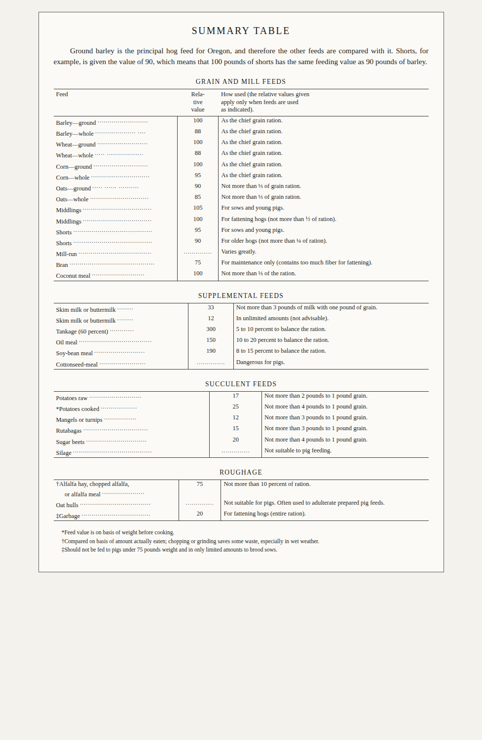SUMMARY TABLE
Ground barley is the principal hog feed for Oregon, and therefore the other feeds are compared with it. Shorts, for example, is given the value of 90, which means that 100 pounds of shorts has the same feeding value as 90 pounds of barley.
GRAIN AND MILL FEEDS
| Feed | Rela‑ tive value | How used (the relative values given apply only when feeds are used as indicated). |
| --- | --- | --- |
| Barley—ground ......................... | 100 | As the chief grain ration. |
| Barley—whole .................... .... | 88 | As the chief grain ration. |
| Wheat—ground ......................... | 100 | As the chief grain ration. |
| Wheat—whole ..... .................. | 88 | As the chief grain ration. |
| Corn—ground ........................... | 100 | As the chief grain ration. |
| Corn—whole ............................. | 95 | As the chief grain ration. |
| Oats—ground ..... ...... .......... | 90 | Not more than ⅓ of grain ration. |
| Oats—whole ............................. | 85 | Not more than ⅓ of grain ration. |
| Middlings .................................. | 105 | For sows and young pigs. |
| Middlings .................................. | 100 | For fattening hogs (not more than ½ of ration). |
| Shorts ....................................... | 95 | For sows and young pigs. |
| Shorts ....................................... | 90 | For older hogs (not more than ¼ of ration). |
| Mill-run .................................... | .............. | Varies greatly. |
| Bran .......................................... | 75 | For maintenance only (contains too much fiber for fattening). |
| Coconut meal .......................... | 100 | Not more than ⅓ of the ration. |
SUPPLEMENTAL FEEDS
| Skim milk or buttermilk ........ | 33 | Not more than 3 pounds of milk with one pound of grain. |
| Skim milk or buttermilk ........ | 12 | In unlimited amounts (not advisable). |
| Tankage (60 percent) ............ | 300 | 5 to 10 percent to balance the ration. |
| Oil meal .................................... | 150 | 10 to 20 percent to balance the ration. |
| Soy-bean meal ......................... | 190 | 8 to 15 percent to balance the ration. |
| Cottonseed-meal ....................... | .............. | Dangerous for pigs. |
SUCCULENT FEEDS
| Potatoes raw .......................... | 17 | Not more than 2 pounds to 1 pound grain. |
| *Potatoes cooked .................. | 25 | Not more than 4 pounds to 1 pound grain. |
| Mangels or turnips ................ | 12 | Not more than 3 pounds to 1 pound grain. |
| Rutabagas ................................ | 15 | Not more than 3 pounds to 1 pound grain. |
| Sugar beets .............................. | 20 | Not more than 4 pounds to 1 pound grain. |
| Silage ....................................... | .............. | Not suitable to pig feeding. |
ROUGHAGE
| †Alfalfa hay, chopped alfalfa, or alfalfa meal ..................... | 75 | Not more than 10 percent of ration. |
| Oat hulls ................................... | .............. | Not suitable for pigs. Often used to adulterate prepared pig feeds. |
| ‡Garbage .................................. | 20 | For fattening hogs (entire ration). |
*Feed value is on basis of weight before cooking.
†Compared on basis of amount actually eaten; chopping or grinding saves some waste, especially in wet weather.
‡Should not be fed to pigs under 75 pounds weight and in only limited amounts to brood sows.